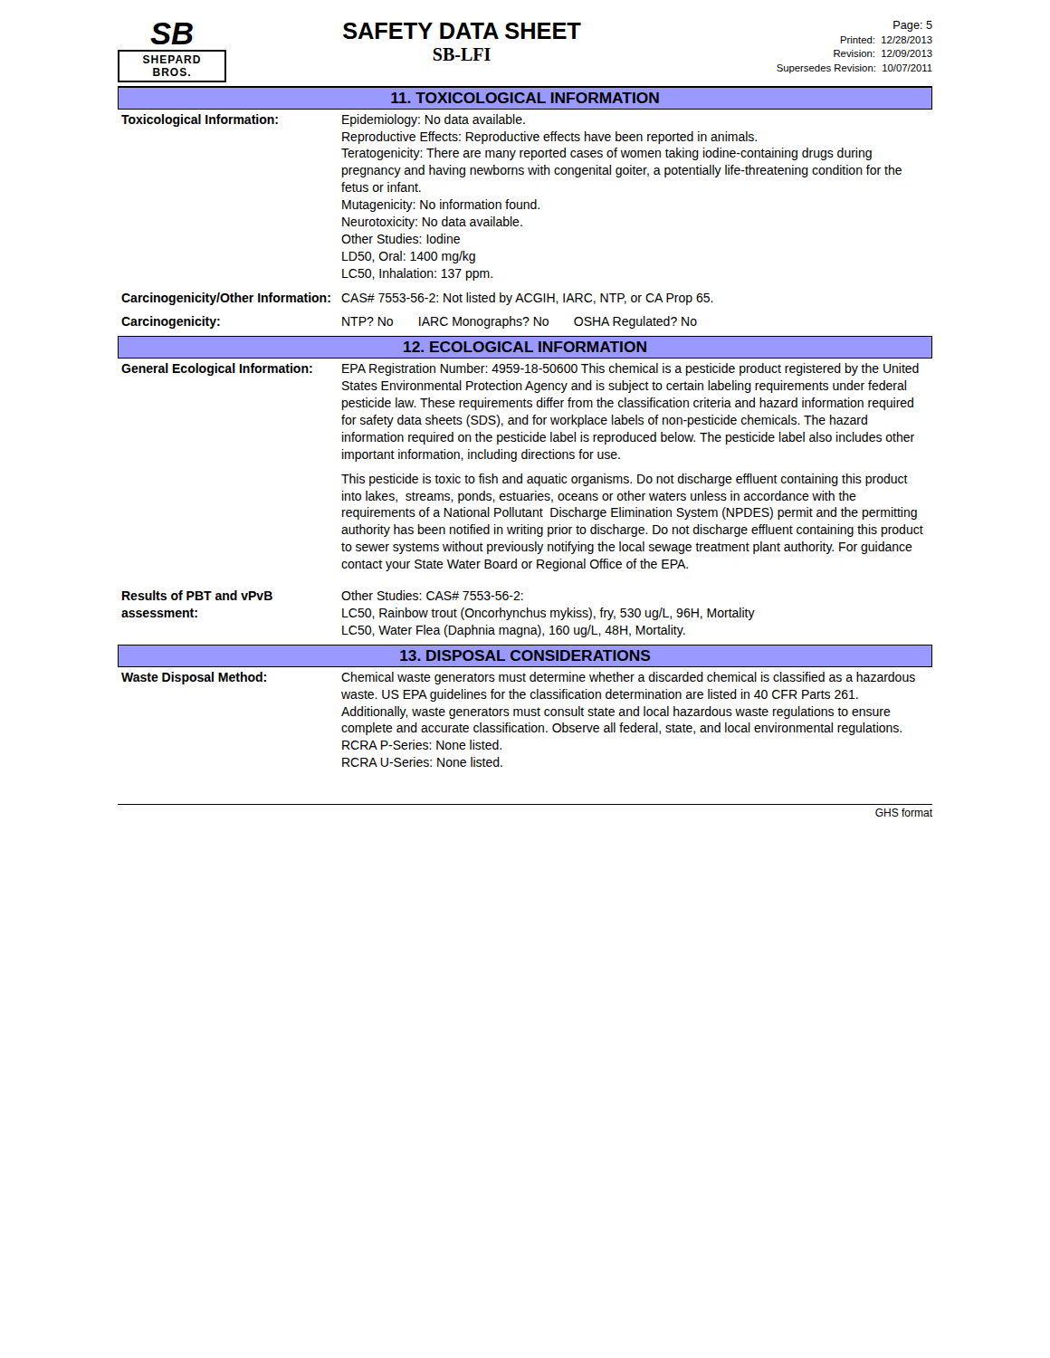SB
SHEPARD BROS.
SAFETY DATA SHEET
SB-LFI
Page: 5
Printed: 12/28/2013
Revision: 12/09/2013
Supersedes Revision: 10/07/2011
11. TOXICOLOGICAL INFORMATION
| Toxicological Information: | Epidemiology: No data available. Reproductive Effects: Reproductive effects have been reported in animals. Teratogenicity: There are many reported cases of women taking iodine-containing drugs during pregnancy and having newborns with congenital goiter, a potentially life-threatening condition for the fetus or infant. Mutagenicity: No information found. Neurotoxicity: No data available. Other Studies: Iodine LD50, Oral: 1400 mg/kg LC50, Inhalation: 137 ppm. |
| Carcinogenicity/Other Information: | CAS# 7553-56-2: Not listed by ACGIH, IARC, NTP, or CA Prop 65. |
| Carcinogenicity: | NTP? No IARC Monographs? No OSHA Regulated? No |
12. ECOLOGICAL INFORMATION
| General Ecological Information: | EPA Registration Number: 4959-18-50600 This chemical is a pesticide product registered by the United States Environmental Protection Agency and is subject to certain labeling requirements under federal pesticide law. These requirements differ from the classification criteria and hazard information required for safety data sheets (SDS), and for workplace labels of non-pesticide chemicals. The hazard information required on the pesticide label is reproduced below. The pesticide label also includes other important information, including directions for use. This pesticide is toxic to fish and aquatic organisms. Do not discharge effluent containing this product into lakes, streams, ponds, estuaries, oceans or other waters unless in accordance with the requirements of a National Pollutant Discharge Elimination System (NPDES) permit and the permitting authority has been notified in writing prior to discharge. Do not discharge effluent containing this product to sewer systems without previously notifying the local sewage treatment plant authority. For guidance contact your State Water Board or Regional Office of the EPA. |
| Results of PBT and vPvB assessment: | Other Studies: CAS# 7553-56-2: LC50, Rainbow trout (Oncorhynchus mykiss), fry, 530 ug/L, 96H, Mortality LC50, Water Flea (Daphnia magna), 160 ug/L, 48H, Mortality. |
13. DISPOSAL CONSIDERATIONS
| Waste Disposal Method: | Chemical waste generators must determine whether a discarded chemical is classified as a hazardous waste. US EPA guidelines for the classification determination are listed in 40 CFR Parts 261. Additionally, waste generators must consult state and local hazardous waste regulations to ensure complete and accurate classification. Observe all federal, state, and local environmental regulations. RCRA P-Series: None listed. RCRA U-Series: None listed. |
GHS format